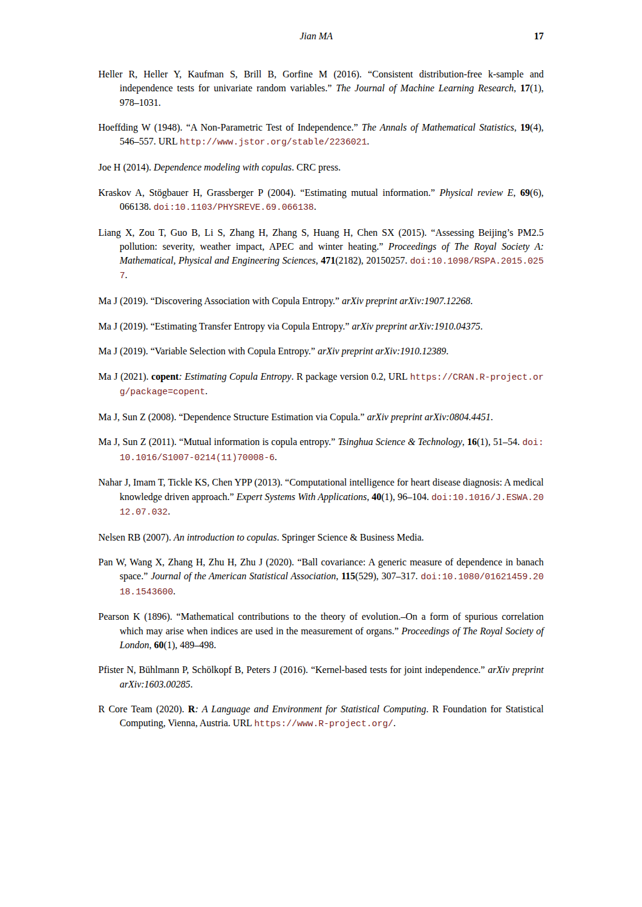Jian MA 17
Heller R, Heller Y, Kaufman S, Brill B, Gorfine M (2016). “Consistent distribution-free k-sample and independence tests for univariate random variables.” The Journal of Machine Learning Research, 17(1), 978–1031.
Hoeffding W (1948). “A Non-Parametric Test of Independence.” The Annals of Mathematical Statistics, 19(4), 546–557. URL http://www.jstor.org/stable/2236021.
Joe H (2014). Dependence modeling with copulas. CRC press.
Kraskov A, Stögbauer H, Grassberger P (2004). “Estimating mutual information.” Physical review E, 69(6), 066138. doi:10.1103/PHYSREVE.69.066138.
Liang X, Zou T, Guo B, Li S, Zhang H, Zhang S, Huang H, Chen SX (2015). “Assessing Beijing’s PM2.5 pollution: severity, weather impact, APEC and winter heating.” Proceedings of The Royal Society A: Mathematical, Physical and Engineering Sciences, 471(2182), 20150257. doi:10.1098/RSPA.2015.0257.
Ma J (2019). “Discovering Association with Copula Entropy.” arXiv preprint arXiv:1907.12268.
Ma J (2019). “Estimating Transfer Entropy via Copula Entropy.” arXiv preprint arXiv:1910.04375.
Ma J (2019). “Variable Selection with Copula Entropy.” arXiv preprint arXiv:1910.12389.
Ma J (2021). copent: Estimating Copula Entropy. R package version 0.2, URL https://CRAN.R-project.org/package=copent.
Ma J, Sun Z (2008). “Dependence Structure Estimation via Copula.” arXiv preprint arXiv:0804.4451.
Ma J, Sun Z (2011). “Mutual information is copula entropy.” Tsinghua Science & Technology, 16(1), 51–54. doi:10.1016/S1007-0214(11)70008-6.
Nahar J, Imam T, Tickle KS, Chen YPP (2013). “Computational intelligence for heart disease diagnosis: A medical knowledge driven approach.” Expert Systems With Applications, 40(1), 96–104. doi:10.1016/J.ESWA.2012.07.032.
Nelsen RB (2007). An introduction to copulas. Springer Science & Business Media.
Pan W, Wang X, Zhang H, Zhu H, Zhu J (2020). “Ball covariance: A generic measure of dependence in banach space.” Journal of the American Statistical Association, 115(529), 307–317. doi:10.1080/01621459.2018.1543600.
Pearson K (1896). “Mathematical contributions to the theory of evolution.–On a form of spurious correlation which may arise when indices are used in the measurement of organs.” Proceedings of The Royal Society of London, 60(1), 489–498.
Pfister N, Bühlmann P, Schölkopf B, Peters J (2016). “Kernel-based tests for joint independence.” arXiv preprint arXiv:1603.00285.
R Core Team (2020). R: A Language and Environment for Statistical Computing. R Foundation for Statistical Computing, Vienna, Austria. URL https://www.R-project.org/.